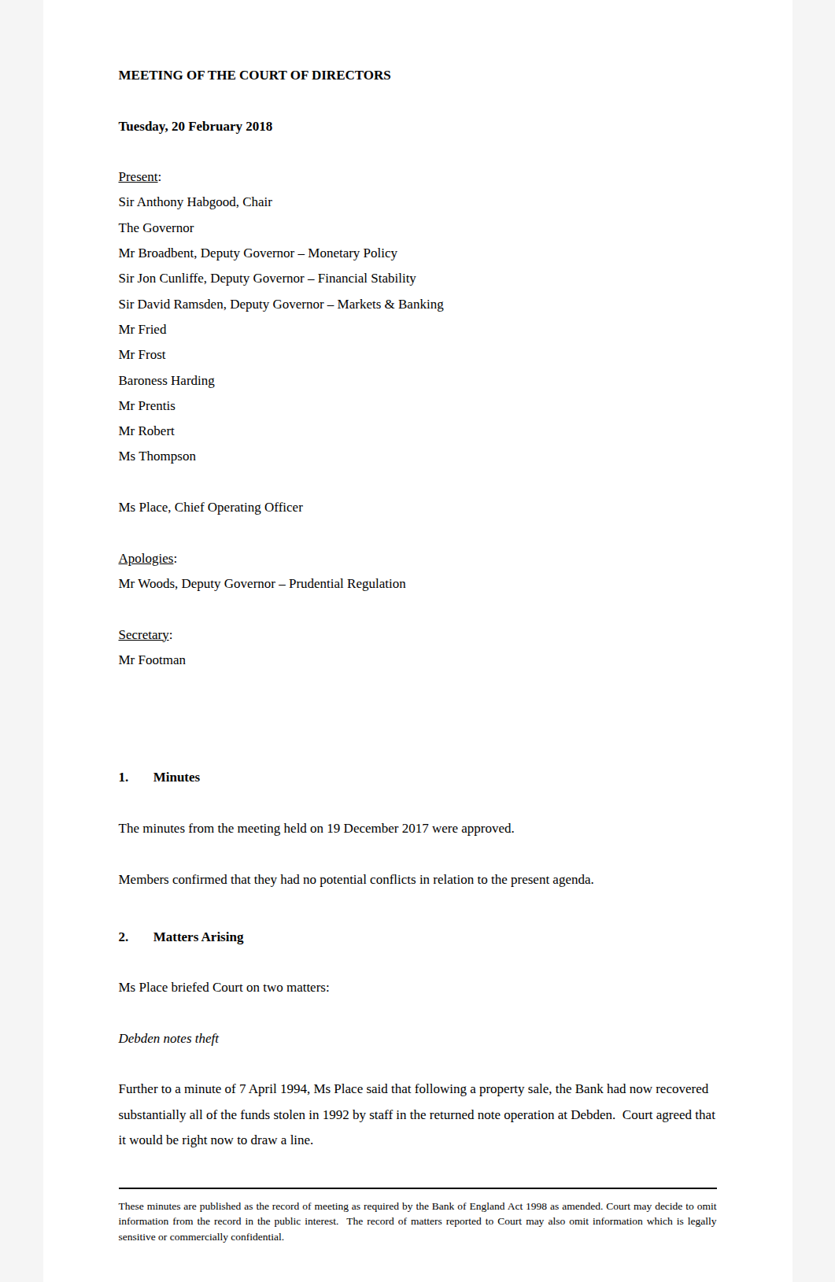MEETING OF THE COURT OF DIRECTORS
Tuesday, 20 February 2018
Present:
Sir Anthony Habgood, Chair
The Governor
Mr Broadbent, Deputy Governor – Monetary Policy
Sir Jon Cunliffe, Deputy Governor – Financial Stability
Sir David Ramsden, Deputy Governor – Markets & Banking
Mr Fried
Mr Frost
Baroness Harding
Mr Prentis
Mr Robert
Ms Thompson
Ms Place, Chief Operating Officer
Apologies:
Mr Woods, Deputy Governor – Prudential Regulation
Secretary:
Mr Footman
1. Minutes
The minutes from the meeting held on 19 December 2017 were approved.
Members confirmed that they had no potential conflicts in relation to the present agenda.
2. Matters Arising
Ms Place briefed Court on two matters:
Debden notes theft
Further to a minute of 7 April 1994, Ms Place said that following a property sale, the Bank had now recovered substantially all of the funds stolen in 1992 by staff in the returned note operation at Debden. Court agreed that it would be right now to draw a line.
These minutes are published as the record of meeting as required by the Bank of England Act 1998 as amended. Court may decide to omit information from the record in the public interest. The record of matters reported to Court may also omit information which is legally sensitive or commercially confidential.